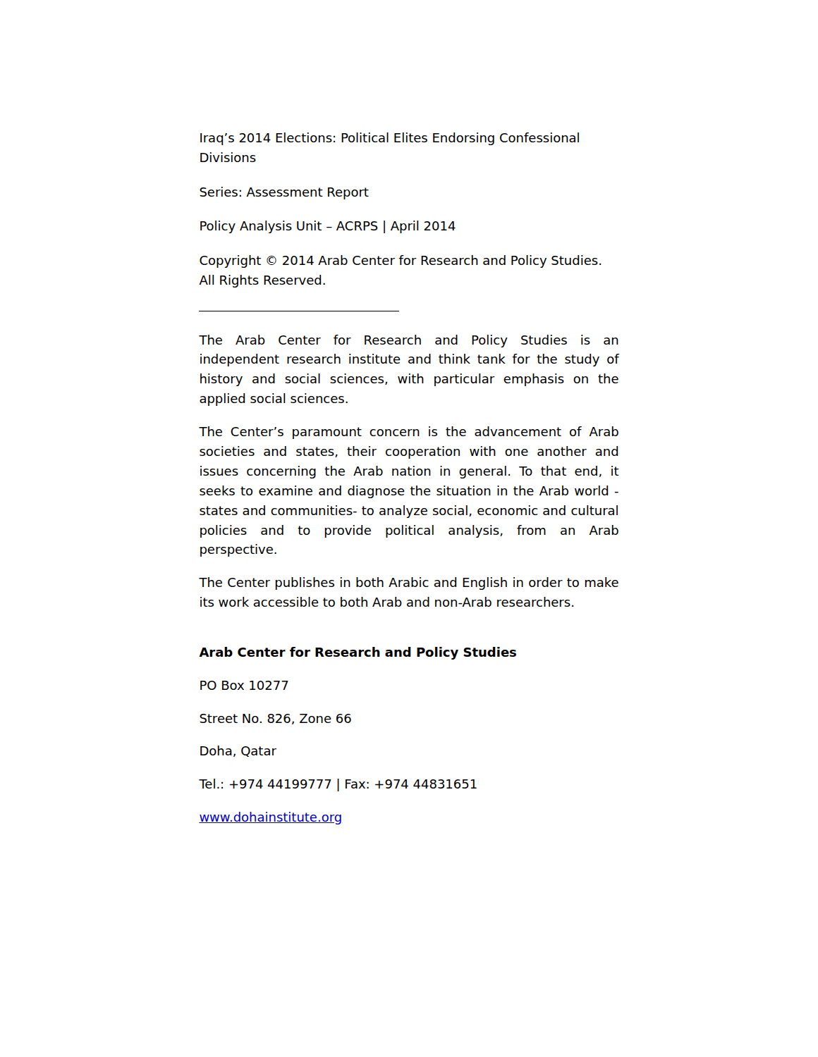Iraq’s 2014 Elections: Political Elites Endorsing Confessional Divisions
Series: Assessment Report
Policy Analysis Unit – ACRPS | April 2014
Copyright © 2014 Arab Center for Research and Policy Studies. All Rights Reserved.
The Arab Center for Research and Policy Studies is an independent research institute and think tank for the study of history and social sciences, with particular emphasis on the applied social sciences.
The Center’s paramount concern is the advancement of Arab societies and states, their cooperation with one another and issues concerning the Arab nation in general. To that end, it seeks to examine and diagnose the situation in the Arab world - states and communities- to analyze social, economic and cultural policies and to provide political analysis, from an Arab perspective.
The Center publishes in both Arabic and English in order to make its work accessible to both Arab and non-Arab researchers.
Arab Center for Research and Policy Studies
PO Box 10277
Street No. 826, Zone 66
Doha, Qatar
Tel.: +974 44199777 | Fax: +974 44831651
www.dohainstitute.org